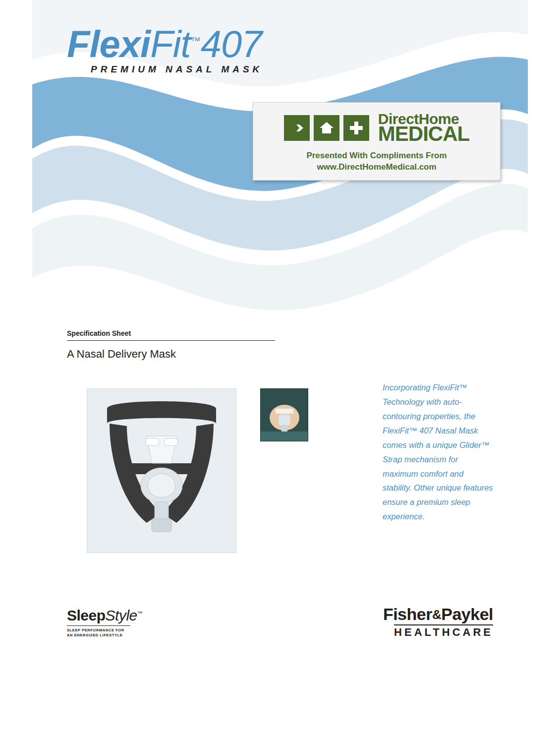Flexi Fit™407
PREMIUM NASAL MASK
DirectHome
MEDICAL
Presented With Compliments From
www.DirectHomeMedical.com
Specification Sheet
A Nasal Delivery Mask
Incorporating FlexiFit™ Technology with auto-contouring properties, the FlexiFit™ 407 Nasal Mask comes with a unique Glider™ Strap mechanism for maximum comfort and stability. Other unique features ensure a premium sleep experience.
Sleep Style™
Sleep performance for
an energized lifestyle
Fisher&Paykel
HEALTHCARE